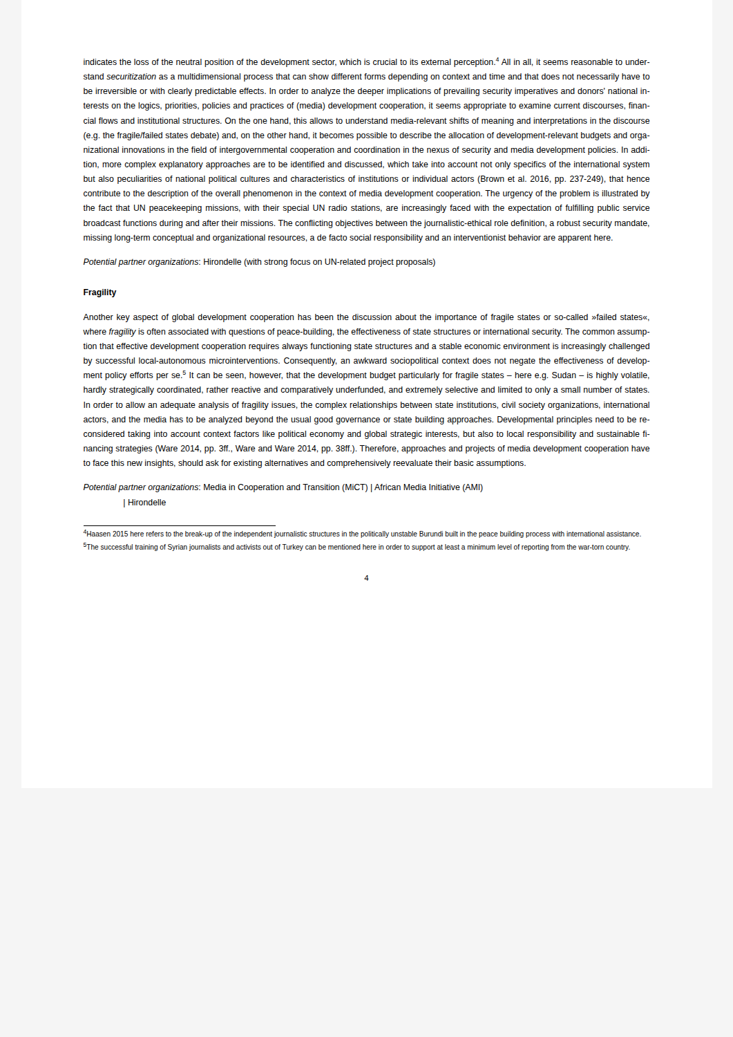indicates the loss of the neutral position of the development sector, which is crucial to its external perception.4 All in all, it seems reasonable to understand securitization as a multidimensional process that can show different forms depending on context and time and that does not necessarily have to be irreversible or with clearly predictable effects. In order to analyze the deeper implications of prevailing security imperatives and donors' national interests on the logics, priorities, policies and practices of (media) development cooperation, it seems appropriate to examine current discourses, financial flows and institutional structures. On the one hand, this allows to understand media-relevant shifts of meaning and interpretations in the discourse (e.g. the fragile/failed states debate) and, on the other hand, it becomes possible to describe the allocation of development-relevant budgets and organizational innovations in the field of intergovernmental cooperation and coordination in the nexus of security and media development policies. In addition, more complex explanatory approaches are to be identified and discussed, which take into account not only specifics of the international system but also peculiarities of national political cultures and characteristics of institutions or individual actors (Brown et al. 2016, pp. 237-249), that hence contribute to the description of the overall phenomenon in the context of media development cooperation. The urgency of the problem is illustrated by the fact that UN peacekeeping missions, with their special UN radio stations, are increasingly faced with the expectation of fulfilling public service broadcast functions during and after their missions. The conflicting objectives between the journalistic-ethical role definition, a robust security mandate, missing long-term conceptual and organizational resources, a de facto social responsibility and an interventionist behavior are apparent here.
Potential partner organizations: Hirondelle (with strong focus on UN-related project proposals)
Fragility
Another key aspect of global development cooperation has been the discussion about the importance of fragile states or so-called »failed states«, where fragility is often associated with questions of peace-building, the effectiveness of state structures or international security. The common assumption that effective development cooperation requires always functioning state structures and a stable economic environment is increasingly challenged by successful local-autonomous microinterventions. Consequently, an awkward sociopolitical context does not negate the effectiveness of development policy efforts per se.5 It can be seen, however, that the development budget particularly for fragile states – here e.g. Sudan – is highly volatile, hardly strategically coordinated, rather reactive and comparatively underfunded, and extremely selective and limited to only a small number of states. In order to allow an adequate analysis of fragility issues, the complex relationships between state institutions, civil society organizations, international actors, and the media has to be analyzed beyond the usual good governance or state building approaches. Developmental principles need to be reconsidered taking into account context factors like political economy and global strategic interests, but also to local responsibility and sustainable financing strategies (Ware 2014, pp. 3ff., Ware and Ware 2014, pp. 38ff.). Therefore, approaches and projects of media development cooperation have to face this new insights, should ask for existing alternatives and comprehensively reevaluate their basic assumptions.
Potential partner organizations: Media in Cooperation and Transition (MiCT) | African Media Initiative (AMI)
| Hirondelle
4Haasen 2015 here refers to the break-up of the independent journalistic structures in the politically unstable Burundi built in the peace building process with international assistance.
5The successful training of Syrian journalists and activists out of Turkey can be mentioned here in order to support at least a minimum level of reporting from the war-torn country.
4